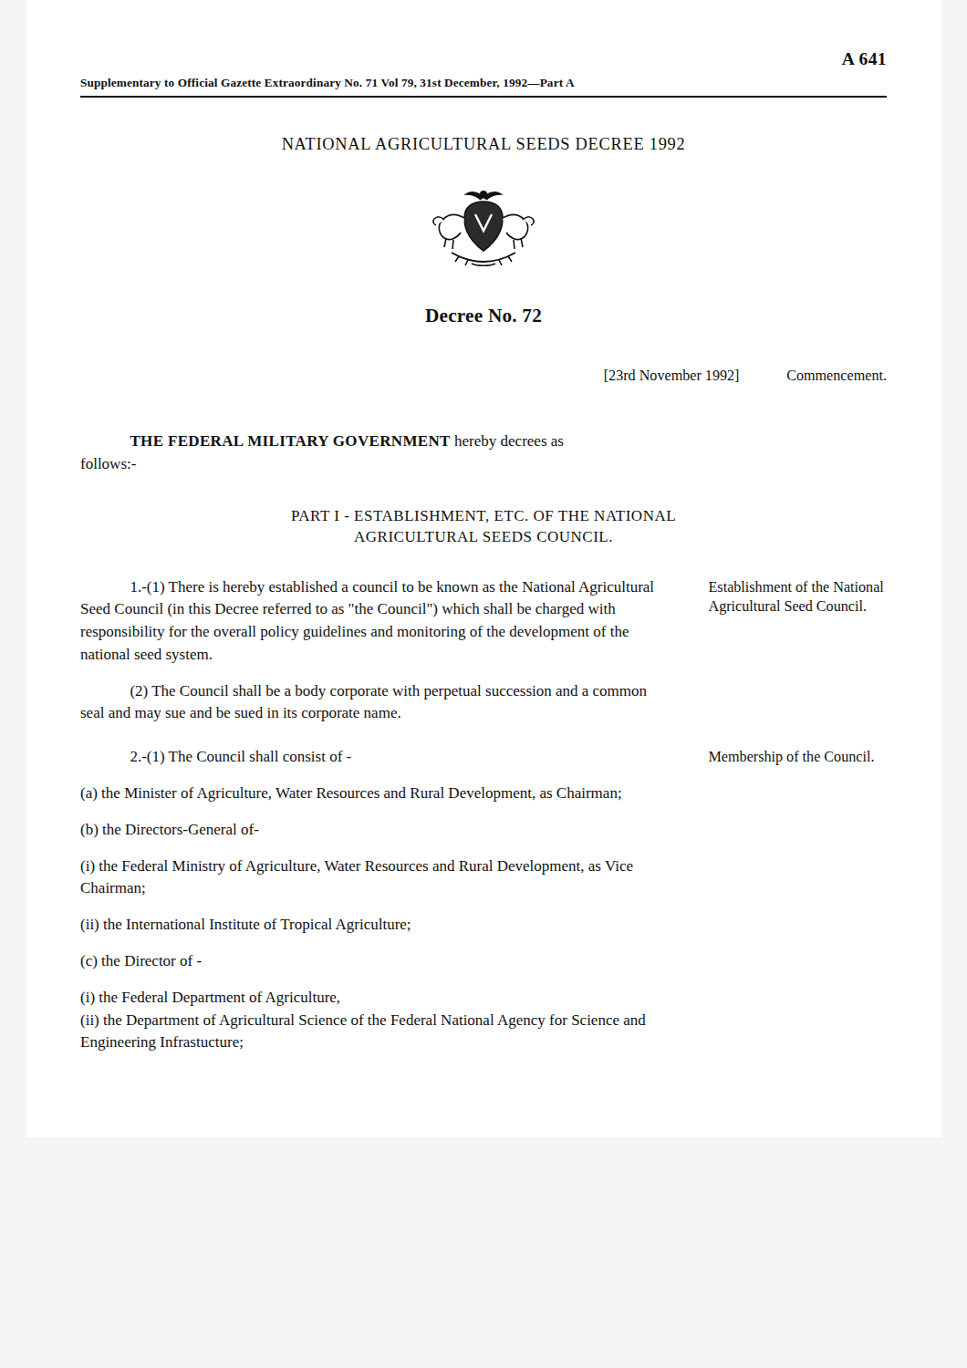A 641
Supplementary to Official Gazette Extraordinary No. 71 Vol 79, 31st December, 1992—Part A
NATIONAL AGRICULTURAL SEEDS DECREE 1992
Decree No. 72
[23rd November 1992] Commencement.
THE FEDERAL MILITARY GOVERNMENT hereby decrees as follows:-
PART I - ESTABLISHMENT, ETC. OF THE NATIONAL
AGRICULTURAL SEEDS COUNCIL.
1.-(1) There is hereby established a council to be known as the National Agricultural Seed Council (in this Decree referred to as "the Council") which shall be charged with responsibility for the overall policy guidelines and monitoring of the development of the national seed system.
(2) The Council shall be a body corporate with perpetual succession and a common seal and may sue and be sued in its corporate name.
Establishment of the National Agricultural Seed Council.
2.-(1) The Council shall consist of -
(a) the Minister of Agriculture, Water Resources and Rural Development, as Chairman;
(b) the Directors-General of-
(i) the Federal Ministry of Agriculture, Water Resources and Rural Development, as Vice Chairman;
(ii) the International Institute of Tropical Agriculture;
(c) the Director of -
(i) the Federal Department of Agriculture,
(ii) the Department of Agricultural Science of the Federal National Agency for Science and Engineering Infrastucture;
Membership of the Council.